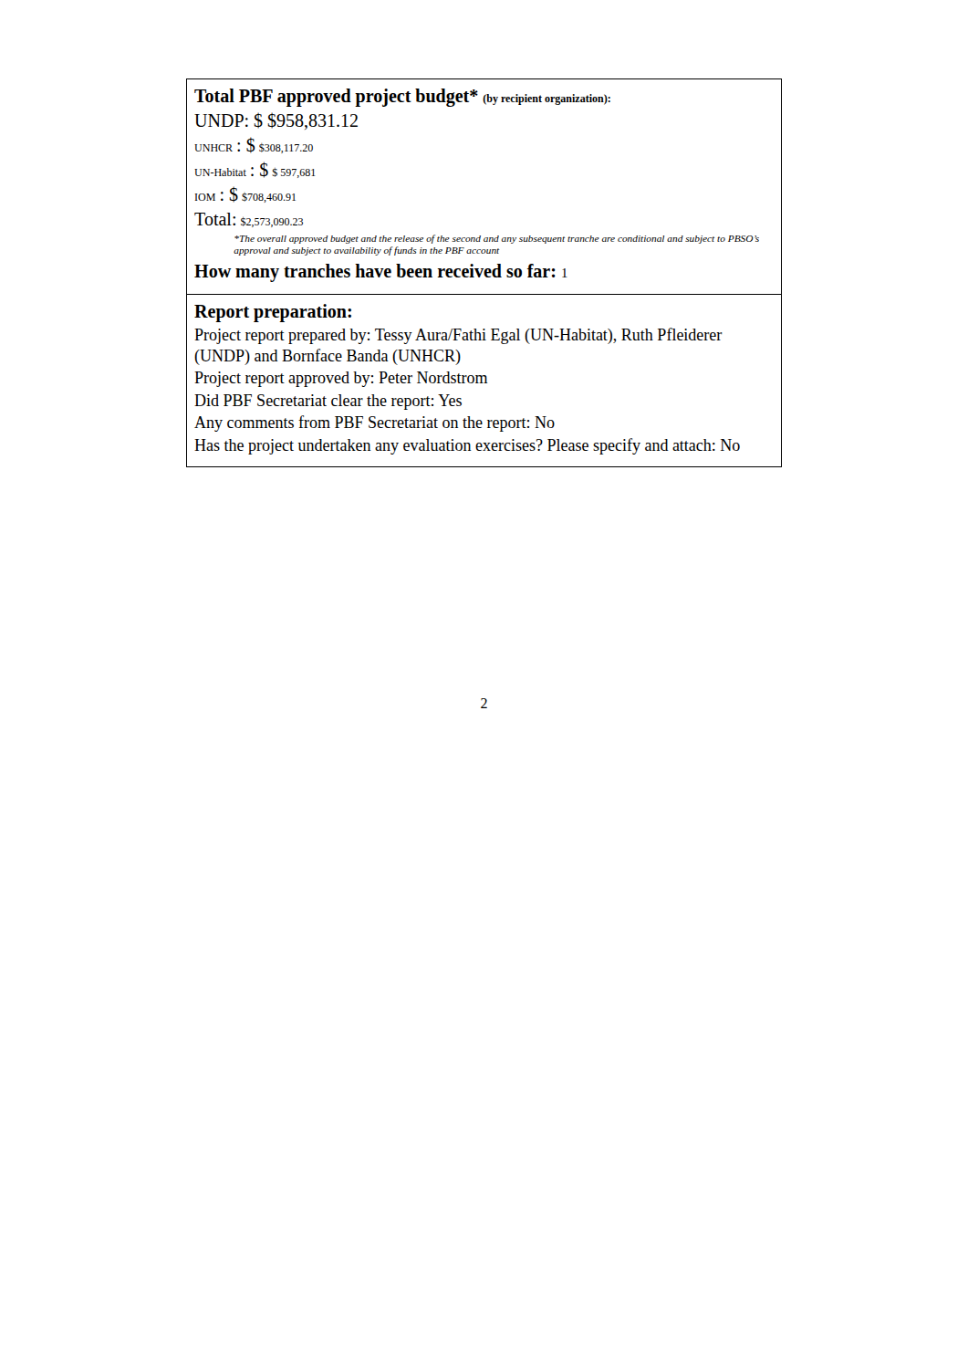| Total PBF approved project budget* (by recipient organization): UNDP: $ $958,831.12 UNHCR : $ $308,117.20 UN-Habitat : $ $ 597,681 IOM : $ $708,460.91 Total: $2,573,090.23 *The overall approved budget and the release of the second and any subsequent tranche are conditional and subject to PBSO’s approval and subject to availability of funds in the PBF account How many tranches have been received so far: 1 |
| Report preparation: Project report prepared by: Tessy Aura/Fathi Egal (UN-Habitat), Ruth Pfleiderer (UNDP) and Bornface Banda (UNHCR) Project report approved by: Peter Nordstrom Did PBF Secretariat clear the report: Yes Any comments from PBF Secretariat on the report: No Has the project undertaken any evaluation exercises? Please specify and attach: No |
2